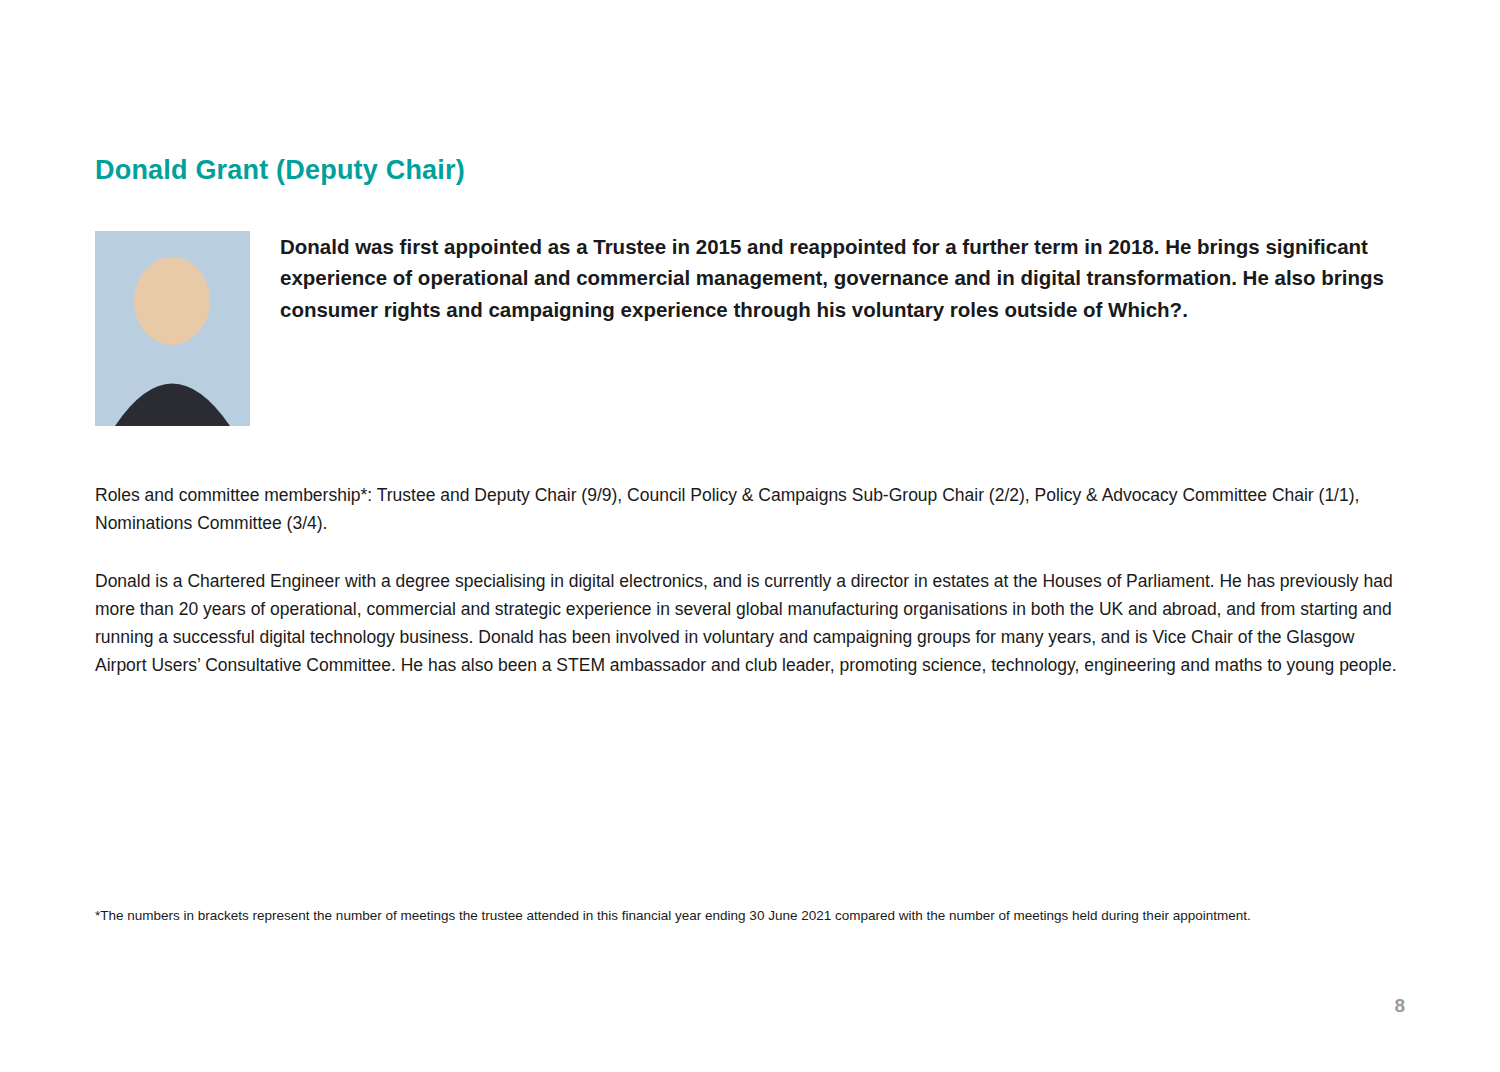Donald Grant (Deputy Chair)
Donald was first appointed as a Trustee in 2015 and reappointed for a further term in 2018. He brings significant experience of operational and commercial management, governance and in digital transformation. He also brings consumer rights and campaigning experience through his voluntary roles outside of Which?.
Roles and committee membership*: Trustee and Deputy Chair (9/9), Council Policy & Campaigns Sub-Group Chair (2/2), Policy & Advocacy Committee Chair (1/1), Nominations Committee (3/4).
Donald is a Chartered Engineer with a degree specialising in digital electronics, and is currently a director in estates at the Houses of Parliament. He has previously had more than 20 years of operational, commercial and strategic experience in several global manufacturing organisations in both the UK and abroad, and from starting and running a successful digital technology business. Donald has been involved in voluntary and campaigning groups for many years, and is Vice Chair of the Glasgow Airport Users’ Consultative Committee. He has also been a STEM ambassador and club leader, promoting science, technology, engineering and maths to young people.
*The numbers in brackets represent the number of meetings the trustee attended in this financial year ending 30 June 2021 compared with the number of meetings held during their appointment.
8